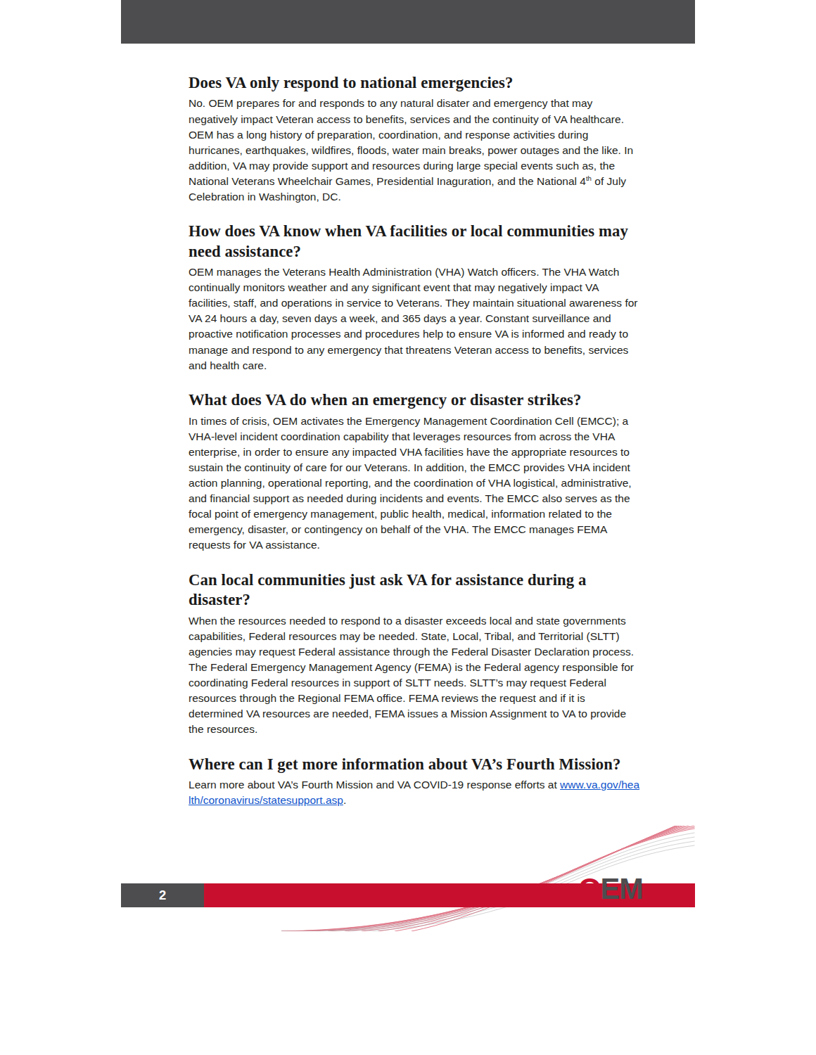Does VA only respond to national emergencies?
No. OEM prepares for and responds to any natural disater and emergency that may negatively impact Veteran access to benefits, services and the continuity of VA healthcare. OEM has a long history of preparation, coordination, and response activities during hurricanes, earthquakes, wildfires, floods, water main breaks, power outages and the like. In addition, VA may provide support and resources during large special events such as, the National Veterans Wheelchair Games, Presidential Inaguration, and the National 4th of July Celebration in Washington, DC.
How does VA know when VA facilities or local communities may need assistance?
OEM manages the Veterans Health Administration (VHA) Watch officers. The VHA Watch continually monitors weather and any significant event that may negatively impact VA facilities, staff, and operations in service to Veterans. They maintain situational awareness for VA 24 hours a day, seven days a week, and 365 days a year. Constant surveillance and proactive notification processes and procedures help to ensure VA is informed and ready to manage and respond to any emergency that threatens Veteran access to benefits, services and health care.
What does VA do when an emergency or disaster strikes?
In times of crisis, OEM activates the Emergency Management Coordination Cell (EMCC); a VHA-level incident coordination capability that leverages resources from across the VHA enterprise, in order to ensure any impacted VHA facilities have the appropriate resources to sustain the continuity of care for our Veterans. In addition, the EMCC provides VHA incident action planning, operational reporting, and the coordination of VHA logistical, administrative, and financial support as needed during incidents and events. The EMCC also serves as the focal point of emergency management, public health, medical, information related to the emergency, disaster, or contingency on behalf of the VHA. The EMCC manages FEMA requests for VA assistance.
Can local communities just ask VA for assistance during a disaster?
When the resources needed to respond to a disaster exceeds local and state governments capabilities, Federal resources may be needed. State, Local, Tribal, and Territorial (SLTT) agencies may request Federal assistance through the Federal Disaster Declaration process. The Federal Emergency Management Agency (FEMA) is the Federal agency responsible for coordinating Federal resources in support of SLTT needs. SLTT’s may request Federal resources through the Regional FEMA office. FEMA reviews the request and if it is determined VA resources are needed, FEMA issues a Mission Assignment to VA to provide the resources.
Where can I get more information about VA’s Fourth Mission?
Learn more about VA’s Fourth Mission and VA COVID-19 response efforts at www.va.gov/health/coronavirus/statesupport.asp.
2
OEM